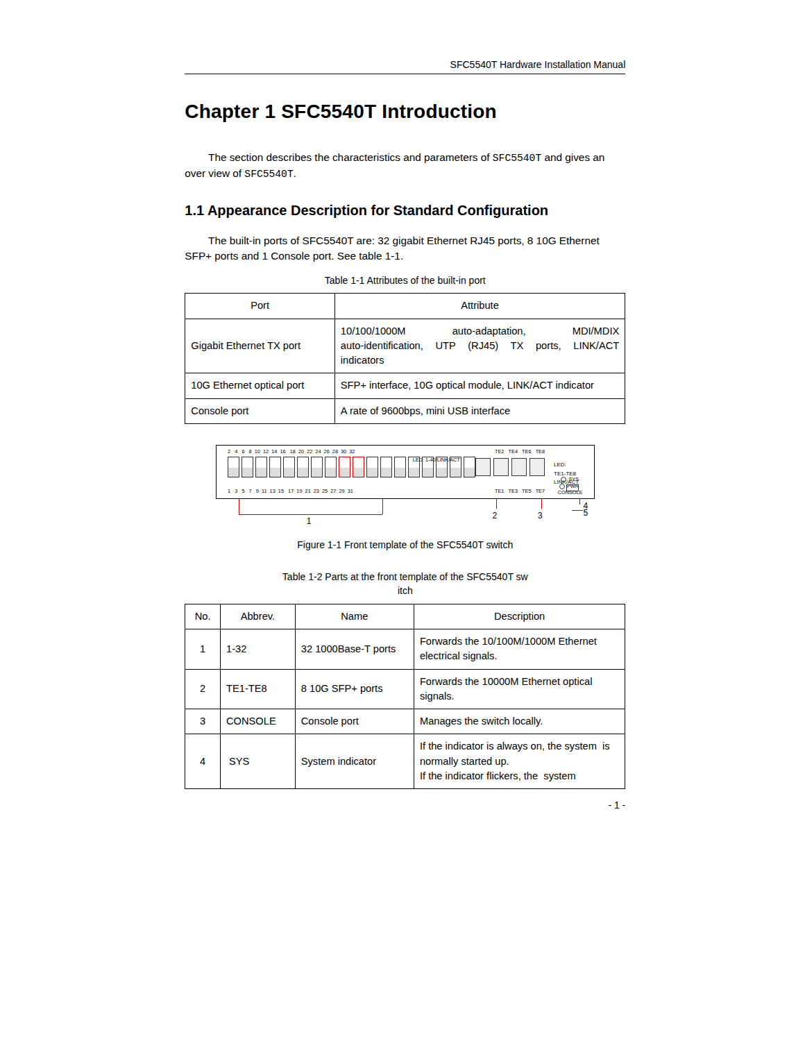SFC5540T Hardware Installation Manual
Chapter 1 SFC5540T Introduction
The section describes the characteristics and parameters of SFC5540T and gives an over view of SFC5540T.
1.1 Appearance Description for Standard Configuration
The built-in ports of SFC5540T are: 32 gigabit Ethernet RJ45 ports, 8 10G Ethernet SFP+ ports and 1 Console port. See table 1-1.
Table 1-1 Attributes of the built-in port
| Port | Attribute |
| --- | --- |
| Gigabit Ethernet TX port | 10/100/1000M auto-adaptation, MDI/MDIX auto-identification, UTP (RJ45) TX ports, LINK/ACT indicators |
| 10G Ethernet optical port | SFP+ interface, 10G optical module, LINK/ACT indicator |
| Console port | A rate of 9600bps, mini USB interface |
2 4 6 8 10 12 14 16 18 20 22 24 26 28 30 32
1 3 5 7 9 11 13 15 17 19 21 23 25 27 29 31
LED: 1-40/LINK/ACT
TE2 TE4 TE6 TE8
TE1 TE3 TE5 TE7
LED:
TE1-TE8
LINK/ACT
SYS
PWR
CONSOLE
1
2
3
4
5
Figure 1-1 Front template of the SFC5540T switch
Table 1-2 Parts at the front template of the SFC5540T sw
itch
| No. | Abbrev. | Name | Description |
| --- | --- | --- | --- |
| 1 | 1-32 | 32 1000Base-T ports | Forwards the 10/100M/1000M Ethernet electrical signals. |
| 2 | TE1-TE8 | 8 10G SFP+ ports | Forwards the 10000M Ethernet optical signals. |
| 3 | CONSOLE | Console port | Manages the switch locally. |
| 4 | SYS | System indicator | If the indicator is always on, the system is normally started up. If the indicator flickers, the system |
- 1 -